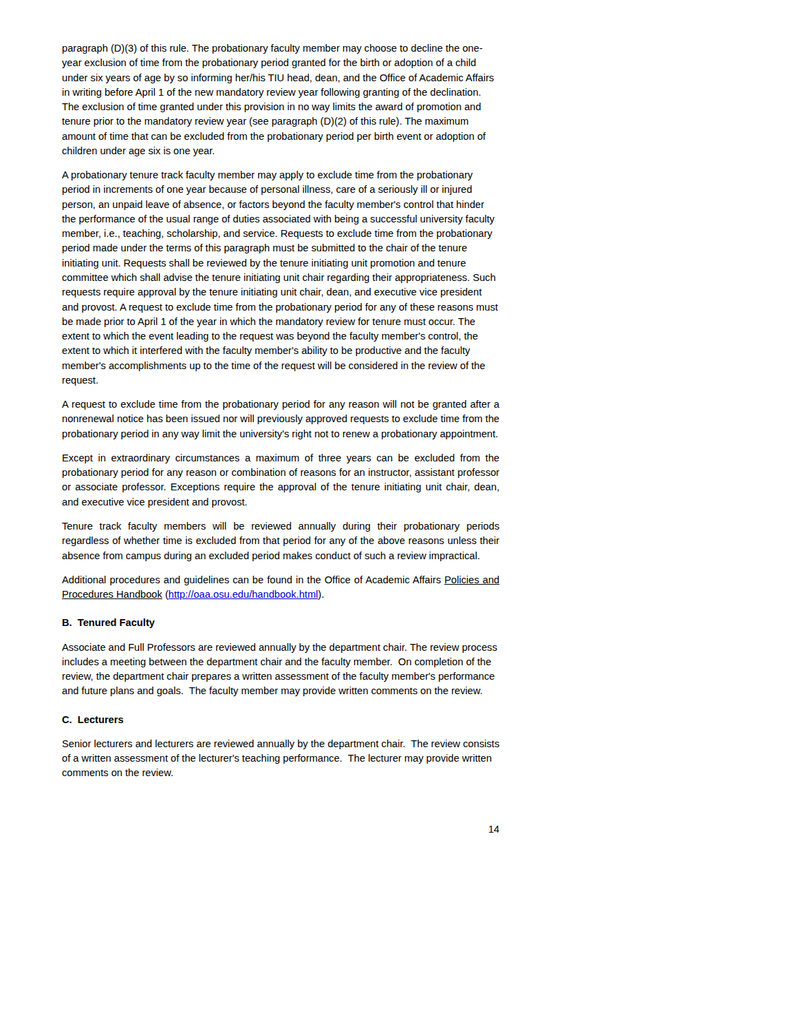paragraph (D)(3) of this rule. The probationary faculty member may choose to decline the one-year exclusion of time from the probationary period granted for the birth or adoption of a child under six years of age by so informing her/his TIU head, dean, and the Office of Academic Affairs in writing before April 1 of the new mandatory review year following granting of the declination. The exclusion of time granted under this provision in no way limits the award of promotion and tenure prior to the mandatory review year (see paragraph (D)(2) of this rule). The maximum amount of time that can be excluded from the probationary period per birth event or adoption of children under age six is one year.
A probationary tenure track faculty member may apply to exclude time from the probationary period in increments of one year because of personal illness, care of a seriously ill or injured person, an unpaid leave of absence, or factors beyond the faculty member's control that hinder the performance of the usual range of duties associated with being a successful university faculty member, i.e., teaching, scholarship, and service. Requests to exclude time from the probationary period made under the terms of this paragraph must be submitted to the chair of the tenure initiating unit. Requests shall be reviewed by the tenure initiating unit promotion and tenure committee which shall advise the tenure initiating unit chair regarding their appropriateness. Such requests require approval by the tenure initiating unit chair, dean, and executive vice president and provost. A request to exclude time from the probationary period for any of these reasons must be made prior to April 1 of the year in which the mandatory review for tenure must occur. The extent to which the event leading to the request was beyond the faculty member's control, the extent to which it interfered with the faculty member's ability to be productive and the faculty member's accomplishments up to the time of the request will be considered in the review of the request.
A request to exclude time from the probationary period for any reason will not be granted after a nonrenewal notice has been issued nor will previously approved requests to exclude time from the probationary period in any way limit the university's right not to renew a probationary appointment.
Except in extraordinary circumstances a maximum of three years can be excluded from the probationary period for any reason or combination of reasons for an instructor, assistant professor or associate professor. Exceptions require the approval of the tenure initiating unit chair, dean, and executive vice president and provost.
Tenure track faculty members will be reviewed annually during their probationary periods regardless of whether time is excluded from that period for any of the above reasons unless their absence from campus during an excluded period makes conduct of such a review impractical.
Additional procedures and guidelines can be found in the Office of Academic Affairs Policies and Procedures Handbook (http://oaa.osu.edu/handbook.html).
B. Tenured Faculty
Associate and Full Professors are reviewed annually by the department chair. The review process includes a meeting between the department chair and the faculty member. On completion of the review, the department chair prepares a written assessment of the faculty member's performance and future plans and goals. The faculty member may provide written comments on the review.
C. Lecturers
Senior lecturers and lecturers are reviewed annually by the department chair. The review consists of a written assessment of the lecturer's teaching performance. The lecturer may provide written comments on the review.
14